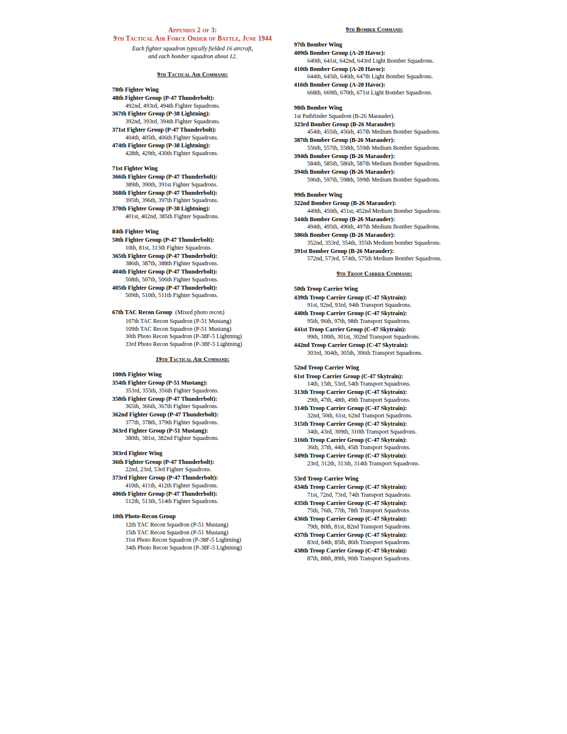Appendix 2 of 3:9th Tactical Air Force Order of Battle, June 1944
Each fighter squadron typically fielded 16 aircraft,
and each bomber squadron about 12.
9th Tactical Air Command:
70th Fighter Wing
48th Fighter Group (P-47 Thunderbolt):
492nd, 493rd, 494th Fighter Squadrons.
367th Fighter Group (P-38 Lightning):
392nd, 393rd, 394th Fighter Squadrons.
371st Fighter Group (P-47 Thunderbolt):
404th, 405th, 406th Fighter Squadrons.
474th Fighter Group (P-38 Lightning):
428th, 429th, 430th Fighter Squadrons.
71st Fighter Wing
366th Fighter Group (P-47 Thunderbolt):
389th, 390th, 391st Fighter Squadrons.
368th Fighter Group (P-47 Thunderbolt):
395th, 396th, 397th Fighter Squadrons.
370th Fighter Group (P-38 Lightning):
401st, 402nd, 385th Fighter Squadrons.
84th Fighter Wing
50th Fighter Group (P-47 Thunderbolt):
10th, 81st, 313th Fighter Squadrons.
365th Fighter Group (P-47 Thunderbolt):
386th, 387th, 388th Fighter Squadrons.
404th Fighter Group (P-47 Thunderbolt):
508th, 507th, 506th Fighter Squadrons.
405th Fighter Group (P-47 Thunderbolt):
509th, 510th, 511th Fighter Squadrons.
67th TAC Recon Group (Mixed photo recon)
107th TAC Recon Squadron (P-51 Mustang)
109th TAC Recon Squadron (P-51 Mustang)
30th Photo Recon Squadron (P-38F-5 Lightning)
33rd Photo Recon Squadron (P-38F-5 Lightning)
19th Tactical Air Command:
100th Fighter Wing
354th Fighter Group (P-51 Mustang):
353rd, 355th, 356th Fighter Squadrons.
358th Fighter Group (P-47 Thunderbolt):
365th, 366th, 367th Fighter Squadrons.
362nd Fighter Group (P-47 Thunderbolt):
377th, 378th, 379th Fighter Squadrons.
363rd Fighter Group (P-51 Mustang):
380th, 381st, 382nd Fighter Squadrons.
303rd Fighter Wing
36th Fighter Group (P-47 Thunderbolt):
22nd, 23rd, 53rd Fighter Squadrons.
373rd Fighter Group (P-47 Thunderbolt):
410th, 411th, 412th Fighter Squadrons.
406th Fighter Group (P-47 Thunderbolt):
512th, 513th, 514th Fighter Squadrons.
10th Photo-Recon Group
12th TAC Recon Squadron (P-51 Mustang)
15th TAC Recon Squadron (P-51 Mustang)
31st Photo Recon Squadron (P-38F-5 Lightning)
34th Photo Recon Squadron (P-38F-5 Lightning)
9th Bomber Command:
97th Bomber Wing
409th Bomber Group (A-20 Havoc):
640th, 641st, 642nd, 643rd Light Bomber Squadrons.
410th Bomber Group (A-20 Havoc):
644th, 645th, 646th, 647th Light Bomber Squadrons.
416th Bomber Group (A-20 Havoc):
668th, 669th, 670th, 671st Light Bomber Squadrons.
98th Bomber Wing
1st Pathfinder Squadron (B-26 Marauder).
323rd Bomber Group (B-26 Marauder):
454th, 455th, 456th, 457th Medium Bomber Squadrons.
387th Bomber Group (B-26 Marauder):
556th, 557th, 558th, 559th Medium Bomber Squadrons.
394th Bomber Group (B-26 Marauder):
584th, 585th, 586th, 587th Medium Bomber Squadrons.
394th Bomber Group (B-26 Marauder):
596th, 597th, 598th, 599th Medium Bomber Squadrons.
99th Bomber Wing
322nd Bomber Group (B-26 Marauder):
449th, 450th, 451st, 452nd Medium Bomber Squadrons.
344th Bomber Group (B-26 Marauder):
494th, 495th, 496th, 497th Medium Bomber Squadrons.
386th Bomber Group (B-26 Marauder):
352nd, 353rd, 354th, 355th Medium bomber Squadrons.
391st Bomber Group (B-26 Marauder):
572nd, 573rd, 574th, 575th Medium Bomber Squadrons.
9th Troop Carrier Command:
50th Troop Carrier Wing
439th Troop Carrier Group (C-47 Skytrain):
91st, 92nd, 93rd, 94th Transport Squadrons.
440th Troop Carrier Group (C-47 Skytrain):
95th, 96th, 97th, 98th Transport Squadrons.
441st Troop Carrier Group (C-47 Skytrain):
99th, 100th, 301st, 302nd Transport Squadrons.
442nd Troop Carrier Group (C-47 Skytrain):
303rd, 304th, 305th, 306th Transport Squadrons.
52nd Troop Carrier Wing
61st Troop Carrier Group (C-47 Skytrain):
14th, 15th, 53rd, 54th Transport Squadrons.
313th Troop Carrier Group (C-47 Skytrain):
29th, 47th, 48th, 49th Transport Squadrons.
314th Troop Carrier Group (C-47 Skytrain):
32nd, 50th, 61st, 62nd Transport Squadrons.
315th Troop Carrier Group (C-47 Skytrain):
34th, 43rd, 309th, 310th Transport Squadrons.
316th Troop Carrier Group (C-47 Skytrain):
36th, 37th, 44th, 45th Transport Squadrons.
349th Troop Carrier Group (C-47 Skytrain):
23rd, 312th, 313th, 314th Transport Squadrons.
53rd Troop Carrier Wing
434th Troop Carrier Group (C-47 Skytrain):
71st, 72nd, 73rd, 74th Transport Squadrons.
435th Troop Carrier Group (C-47 Skytrain):
75th, 76th, 77th, 78th Transport Squadrons.
436th Troop Carrier Group (C-47 Skytrain):
79th, 80th, 81st, 82nd Transport Squadrons.
437th Troop Carrier Group (C-47 Skytrain):
83rd, 84th, 85th, 86th Transport Squadrons.
438th Troop Carrier Group (C-47 Skytrain):
87th, 88th, 89th, 90th Transport Squadrons.